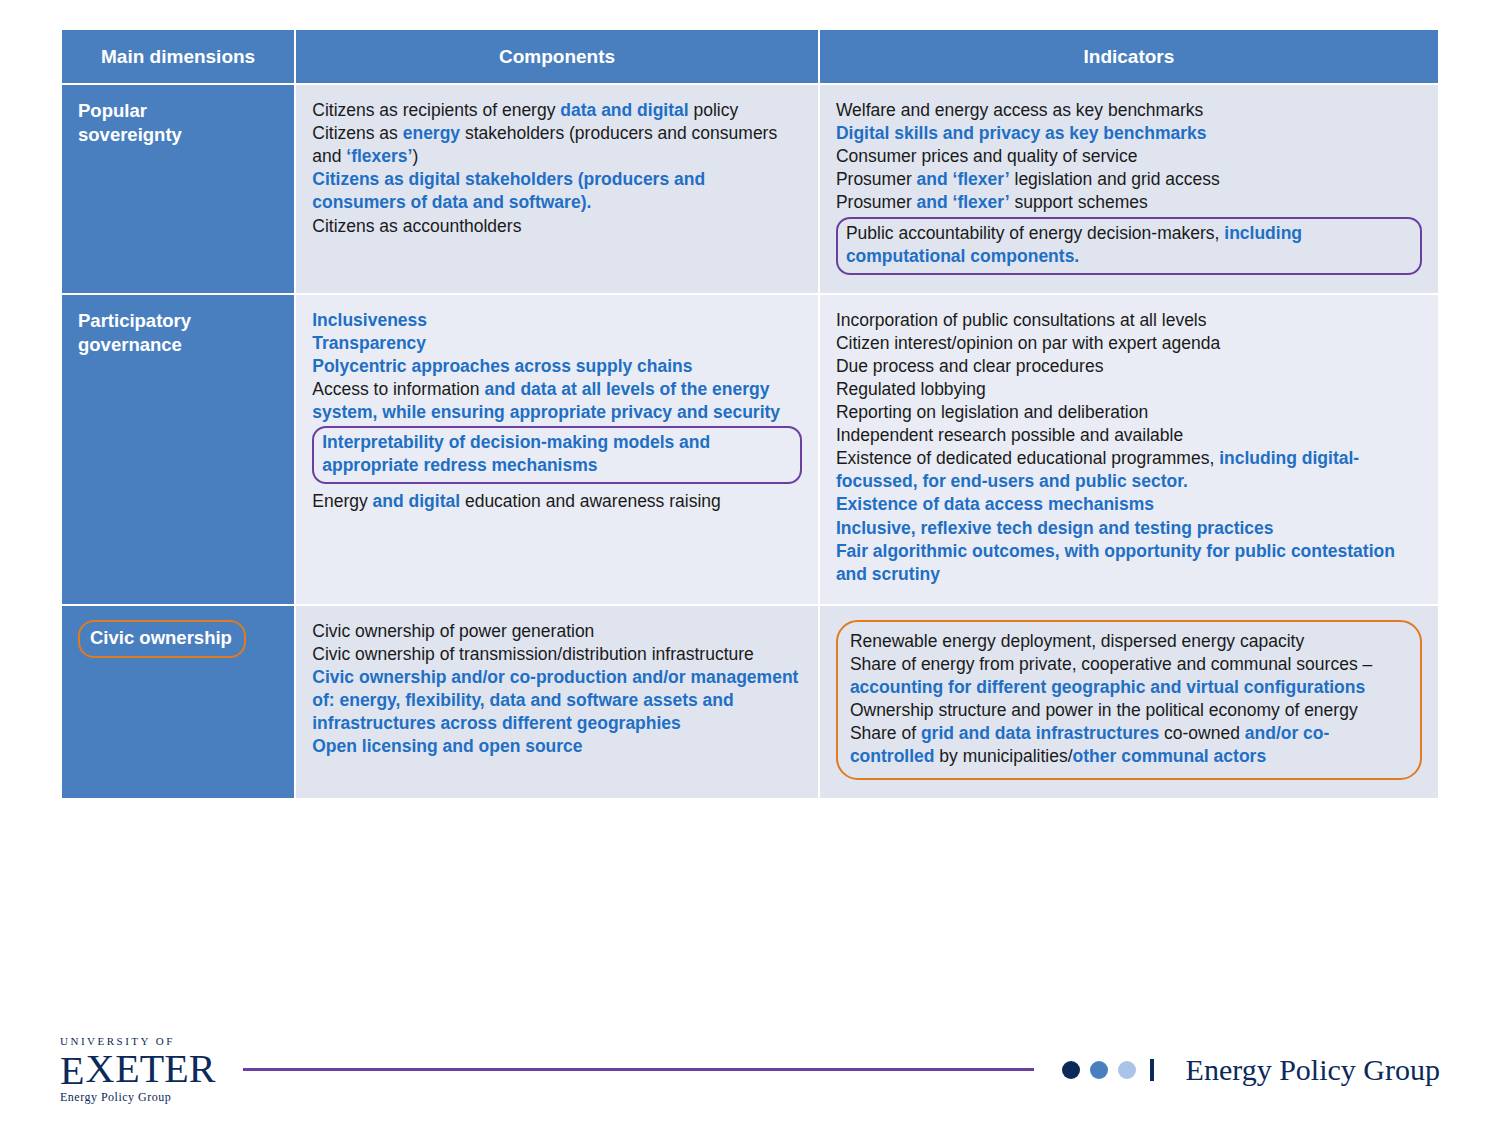| Main dimensions | Components | Indicators |
| --- | --- | --- |
| Popular sovereignty | Citizens as recipients of energy data and digital policy Citizens as energy stakeholders (producers and consumers and ‘flexers’ ) Citizens as digital stakeholders (producers and consumers of data and software). Citizens as accountholders | Welfare and energy access as key benchmarks Digital skills and privacy as key benchmarks Consumer prices and quality of service Prosumer and ‘flexer’ legislation and grid access Prosumer and ‘flexer’ support schemes Public accountability of energy decision-makers, including computational components. |
| Participatory governance | Inclusiveness Transparency Polycentric approaches across supply chains Access to information and data at all levels of the energy system, while ensuring appropriate privacy and security Interpretability of decision-making models and appropriate redress mechanisms Energy and digital education and awareness raising | Incorporation of public consultations at all levels Citizen interest/opinion on par with expert agenda Due process and clear procedures Regulated lobbying Reporting on legislation and deliberation Independent research possible and available Existence of dedicated educational programmes, including digital-focussed, for end-users and public sector. Existence of data access mechanisms Inclusive, reflexive tech design and testing practices Fair algorithmic outcomes, with opportunity for public contestation and scrutiny |
| Civic ownership | Civic ownership of power generation Civic ownership of transmission/distribution infrastructure Civic ownership and/or co-production and/or management of: energy, flexibility, data and software assets and infrastructures across different geographies Open licensing and open source | Renewable energy deployment, dispersed energy capacity Share of energy from private, cooperative and communal sources – accounting for different geographic and virtual configurations Ownership structure and power in the political economy of energy Share of grid and data infrastructures co-owned and/or co-controlled by municipalities/ other communal actors |
UNIVERSITY OF EXETER Energy Policy Group
Energy Policy Group